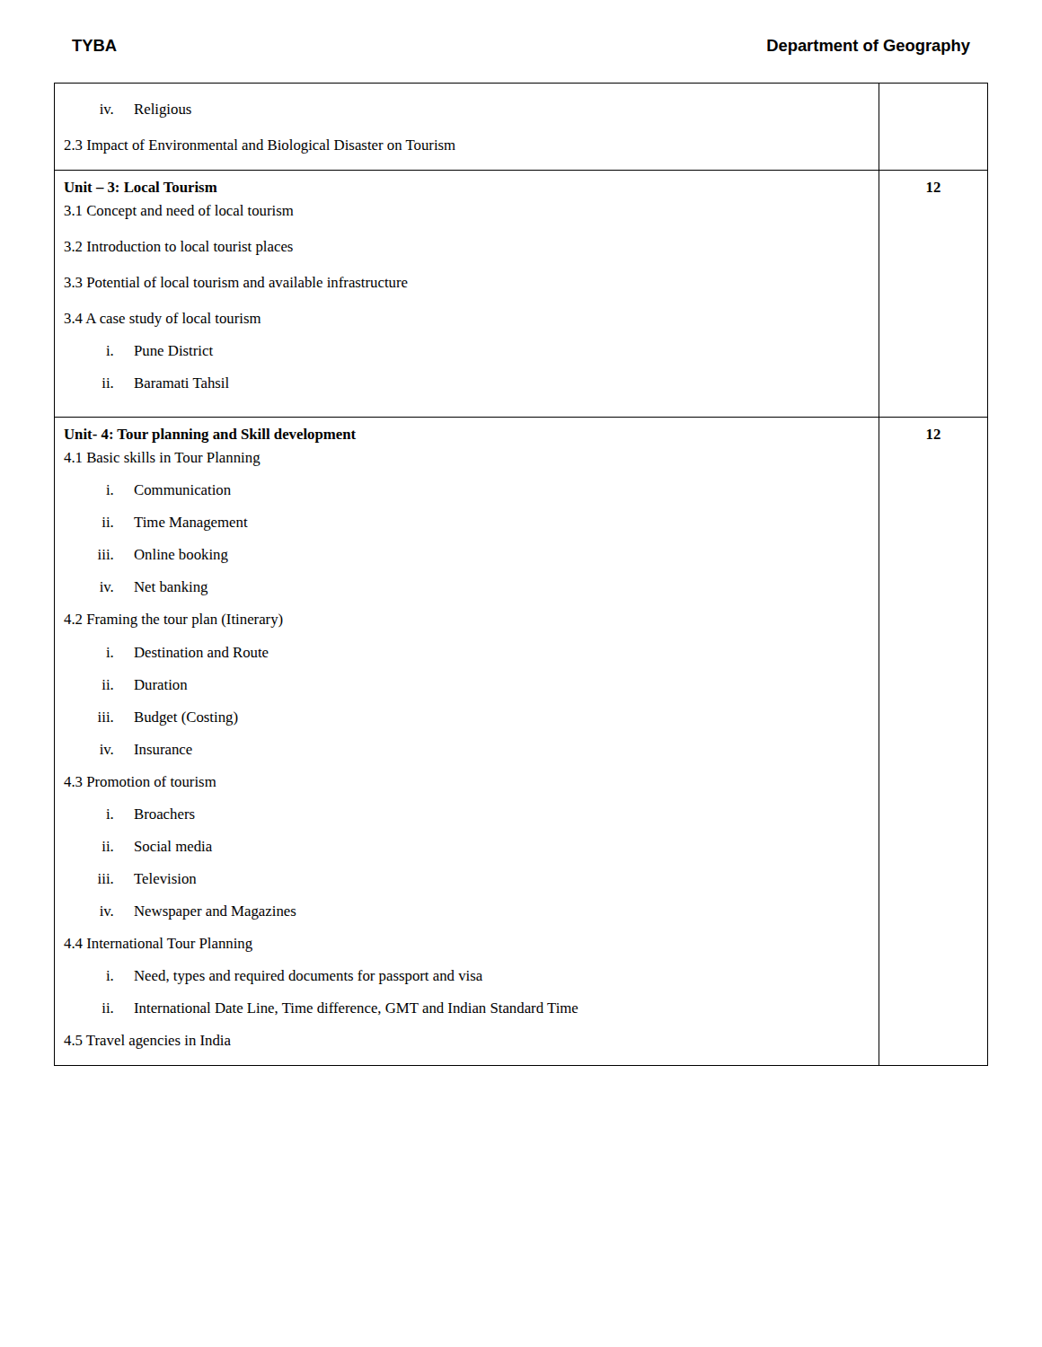TYBA Department of Geography
| Religious 2.3 Impact of Environmental and Biological Disaster on Tourism | |
| Unit – 3: Local Tourism 3.1 Concept and need of local tourism 3.2 Introduction to local tourist places 3.3 Potential of local tourism and available infrastructure 3.4 A case study of local tourism Pune District Baramati Tahsil | 12 |
| Unit- 4: Tour planning and Skill development 4.1 Basic skills in Tour Planning Communication Time Management Online booking Net banking 4.2 Framing the tour plan (Itinerary) Destination and Route Duration Budget (Costing) Insurance 4.3 Promotion of tourism Broachers Social media Television Newspaper and Magazines 4.4 International Tour Planning Need, types and required documents for passport and visa International Date Line, Time difference, GMT and Indian Standard Time 4.5 Travel agencies in India | 12 |